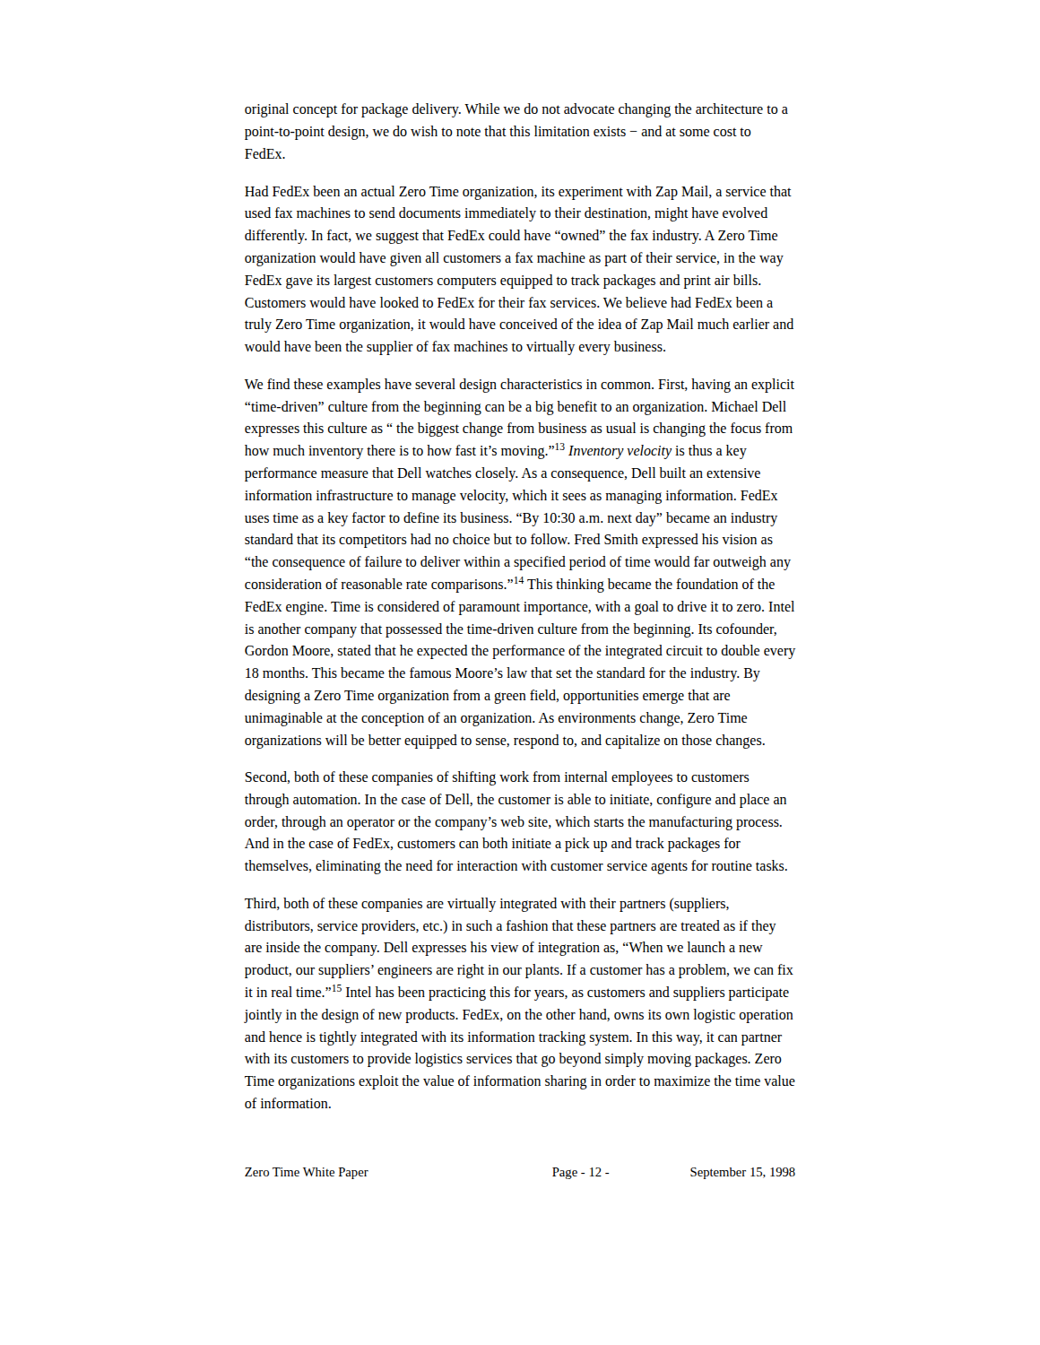original concept for package delivery. While we do not advocate changing the architecture to a point-to-point design, we do wish to note that this limitation exists − and at some cost to FedEx.
Had FedEx been an actual Zero Time organization, its experiment with Zap Mail, a service that used fax machines to send documents immediately to their destination, might have evolved differently. In fact, we suggest that FedEx could have “owned” the fax industry. A Zero Time organization would have given all customers a fax machine as part of their service, in the way FedEx gave its largest customers computers equipped to track packages and print air bills. Customers would have looked to FedEx for their fax services. We believe had FedEx been a truly Zero Time organization, it would have conceived of the idea of Zap Mail much earlier and would have been the supplier of fax machines to virtually every business.
We find these examples have several design characteristics in common. First, having an explicit “time-driven” culture from the beginning can be a big benefit to an organization. Michael Dell expresses this culture as “ the biggest change from business as usual is changing the focus from how much inventory there is to how fast it’s moving.”13 Inventory velocity is thus a key performance measure that Dell watches closely. As a consequence, Dell built an extensive information infrastructure to manage velocity, which it sees as managing information. FedEx uses time as a key factor to define its business. “By 10:30 a.m. next day” became an industry standard that its competitors had no choice but to follow. Fred Smith expressed his vision as “the consequence of failure to deliver within a specified period of time would far outweigh any consideration of reasonable rate comparisons.”14 This thinking became the foundation of the FedEx engine. Time is considered of paramount importance, with a goal to drive it to zero. Intel is another company that possessed the time-driven culture from the beginning. Its cofounder, Gordon Moore, stated that he expected the performance of the integrated circuit to double every 18 months. This became the famous Moore’s law that set the standard for the industry. By designing a Zero Time organization from a green field, opportunities emerge that are unimaginable at the conception of an organization. As environments change, Zero Time organizations will be better equipped to sense, respond to, and capitalize on those changes.
Second, both of these companies of shifting work from internal employees to customers through automation. In the case of Dell, the customer is able to initiate, configure and place an order, through an operator or the company’s web site, which starts the manufacturing process. And in the case of FedEx, customers can both initiate a pick up and track packages for themselves, eliminating the need for interaction with customer service agents for routine tasks.
Third, both of these companies are virtually integrated with their partners (suppliers, distributors, service providers, etc.) in such a fashion that these partners are treated as if they are inside the company. Dell expresses his view of integration as, “When we launch a new product, our suppliers’ engineers are right in our plants. If a customer has a problem, we can fix it in real time.”15 Intel has been practicing this for years, as customers and suppliers participate jointly in the design of new products. FedEx, on the other hand, owns its own logistic operation and hence is tightly integrated with its information tracking system. In this way, it can partner with its customers to provide logistics services that go beyond simply moving packages. Zero Time organizations exploit the value of information sharing in order to maximize the time value of information.
Zero Time White Paper
Page - 12 -
September 15, 1998